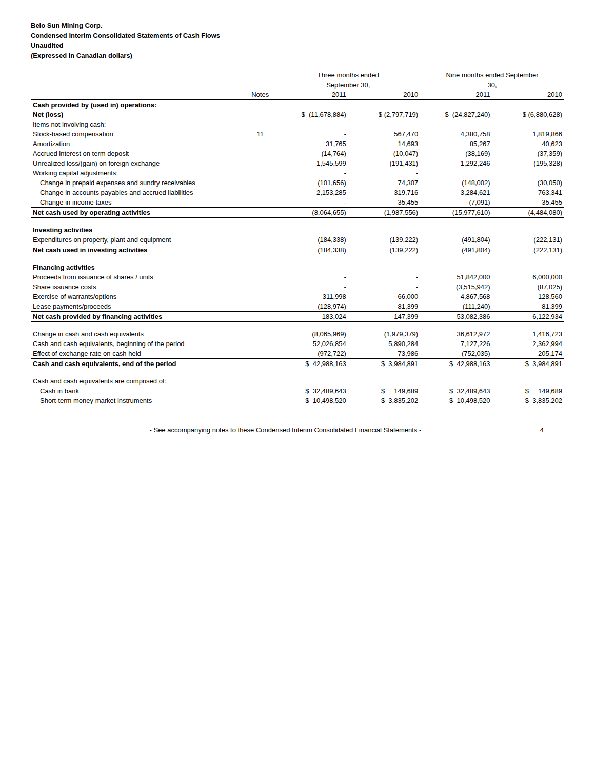Belo Sun Mining Corp.
Condensed Interim Consolidated Statements of Cash Flows
Unaudited
(Expressed in Canadian dollars)
| | | Three months ended | Nine months ended September |
| --- | --- | --- | --- |
| | | September 30, | 30, |
| | Notes | 2011 | 2010 | 2011 | 2010 |
| Cash provided by (used in) operations: | | | | | |
| Net (loss) | | $ (11,678,884) | $ (2,797,719) | $ (24,827,240) | $ (6,880,628) |
| Items not involving cash: | | | | | |
| Stock-based compensation | 11 | - | 567,470 | 4,380,758 | 1,819,866 |
| Amortization | | 31,765 | 14,693 | 85,267 | 40,623 |
| Accrued interest on term deposit | | (14,764) | (10,047) | (38,169) | (37,359) |
| Unrealized loss/(gain) on foreign exchange | | 1,545,599 | (191,431) | 1,292,246 | (195,328) |
| Working capital adjustments: | | - | - | | |
| Change in prepaid expenses and sundry receivables | | (101,656) | 74,307 | (148,002) | (30,050) |
| Change in accounts payables and accrued liabilities | | 2,153,285 | 319,716 | 3,284,621 | 763,341 |
| Change in income taxes | | - | 35,455 | (7,091) | 35,455 |
| Net cash used by operating activities | | (8,064,655) | (1,987,556) | (15,977,610) | (4,484,080) |
| Investing activities | | | | | |
| Expenditures on property, plant and equipment | | (184,338) | (139,222) | (491,804) | (222,131) |
| Net cash used in investing activities | | (184,338) | (139,222) | (491,804) | (222,131) |
| Financing activities | | | | | |
| Proceeds from issuance of shares / units | | - | - | 51,842,000 | 6,000,000 |
| Share issuance costs | | - | - | (3,515,942) | (87,025) |
| Exercise of warrants/options | | 311,998 | 66,000 | 4,867,568 | 128,560 |
| Lease payments/proceeds | | (128,974) | 81,399 | (111,240) | 81,399 |
| Net cash provided by financing activities | | 183,024 | 147,399 | 53,082,386 | 6,122,934 |
| Change in cash and cash equivalents | | (8,065,969) | (1,979,379) | 36,612,972 | 1,416,723 |
| Cash and cash equivalents, beginning of the period | | 52,026,854 | 5,890,284 | 7,127,226 | 2,362,994 |
| Effect of exchange rate on cash held | | (972,722) | 73,986 | (752,035) | 205,174 |
| Cash and cash equivalents, end of the period | | $ 42,988,163 | $ 3,984,891 | $ 42,988,163 | $ 3,984,891 |
| Cash and cash equivalents are comprised of: | | | | | |
| Cash in bank | | $ 32,489,643 | $ 149,689 | $ 32,489,643 | $ 149,689 |
| Short-term money market instruments | | $ 10,498,520 | $ 3,835,202 | $ 10,498,520 | $ 3,835,202 |
- See accompanying notes to these Condensed Interim Consolidated Financial Statements - 4